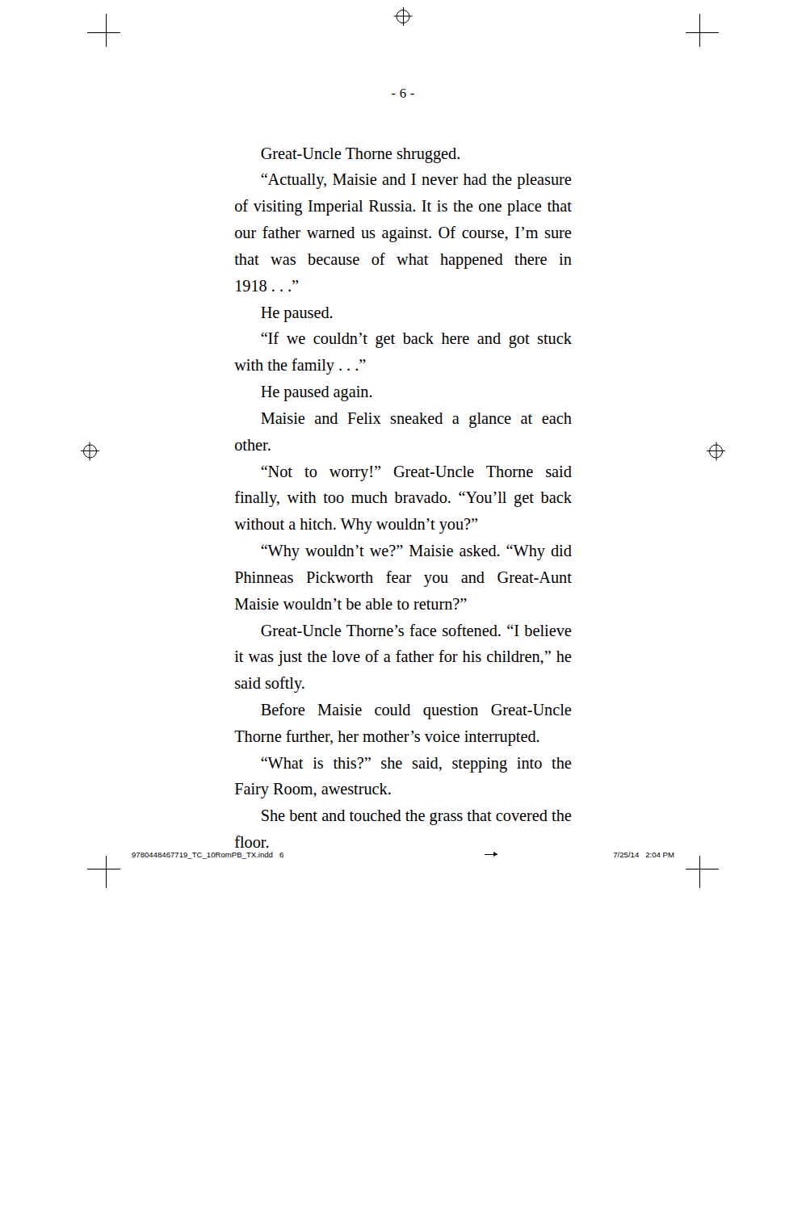- 6 -
Great-Uncle Thorne shrugged.
“Actually, Maisie and I never had the pleasure of visiting Imperial Russia. It is the one place that our father warned us against. Of course, I’m sure that was because of what happened there in 1918 . . .”
He paused.
“If we couldn’t get back here and got stuck with the family . . .”
He paused again.
Maisie and Felix sneaked a glance at each other.
“Not to worry!” Great-Uncle Thorne said finally, with too much bravado. “You’ll get back without a hitch. Why wouldn’t you?”
“Why wouldn’t we?” Maisie asked. “Why did Phinneas Pickworth fear you and Great-Aunt Maisie wouldn’t be able to return?”
Great-Uncle Thorne’s face softened. “I believe it was just the love of a father for his children,” he said softly.
Before Maisie could question Great-Uncle Thorne further, her mother’s voice interrupted.
“What is this?” she said, stepping into the Fairy Room, awestruck.
She bent and touched the grass that covered the floor.
9780448467719_TC_10RomPB_TX.indd 6
7/25/14 2:04 PM